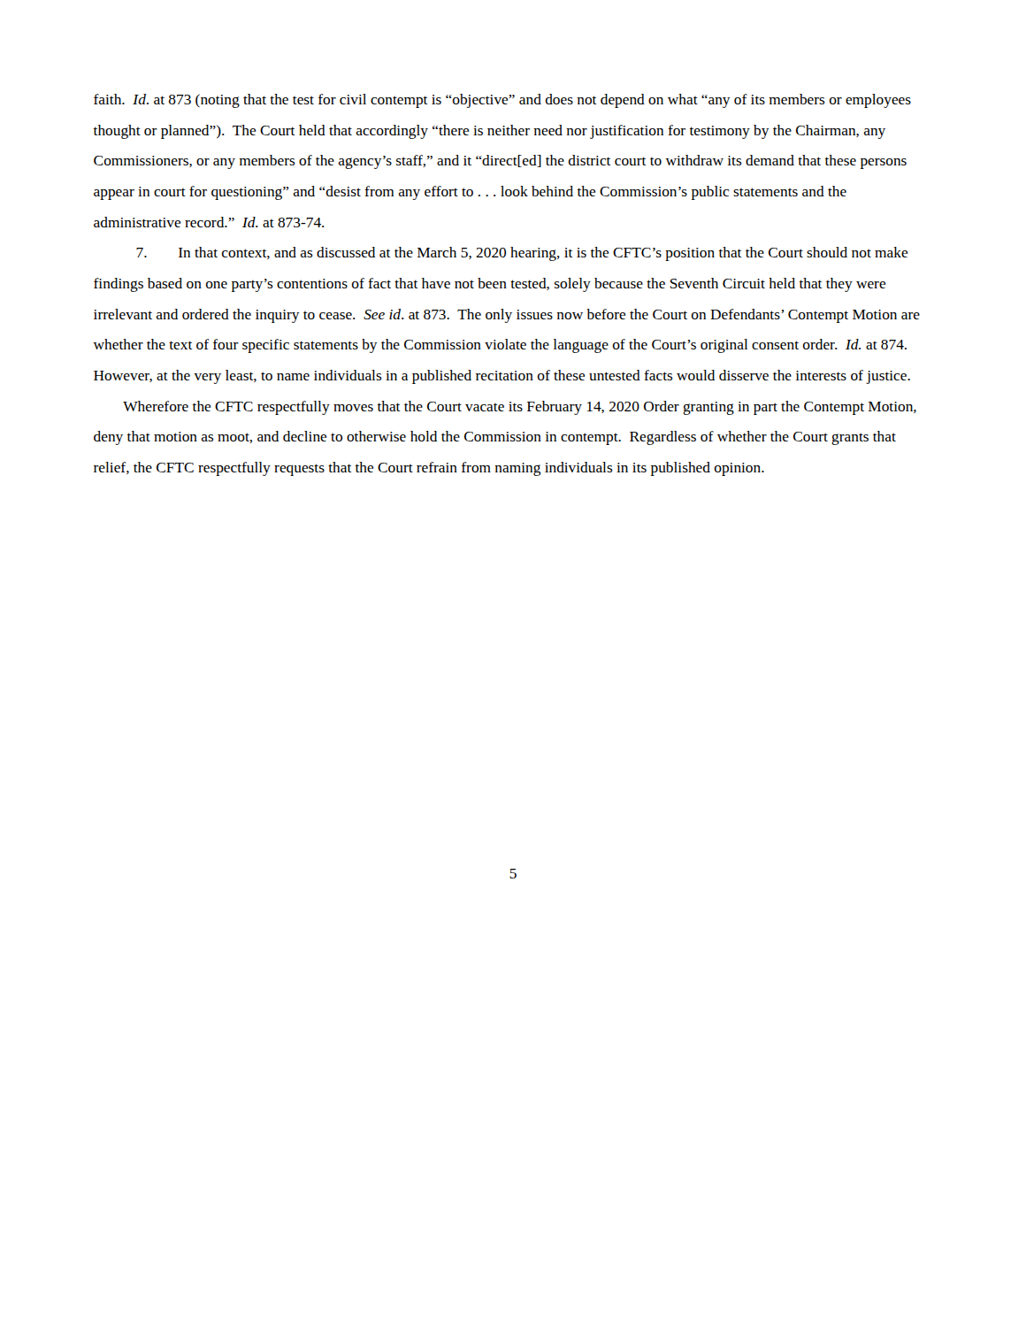faith. Id. at 873 (noting that the test for civil contempt is “objective” and does not depend on what “any of its members or employees thought or planned”). The Court held that accordingly “there is neither need nor justification for testimony by the Chairman, any Commissioners, or any members of the agency’s staff,” and it “direct[ed] the district court to withdraw its demand that these persons appear in court for questioning” and “desist from any effort to . . . look behind the Commission’s public statements and the administrative record.” Id. at 873-74.
7. In that context, and as discussed at the March 5, 2020 hearing, it is the CFTC’s position that the Court should not make findings based on one party’s contentions of fact that have not been tested, solely because the Seventh Circuit held that they were irrelevant and ordered the inquiry to cease. See id. at 873. The only issues now before the Court on Defendants’ Contempt Motion are whether the text of four specific statements by the Commission violate the language of the Court’s original consent order. Id. at 874. However, at the very least, to name individuals in a published recitation of these untested facts would disserve the interests of justice.
Wherefore the CFTC respectfully moves that the Court vacate its February 14, 2020 Order granting in part the Contempt Motion, deny that motion as moot, and decline to otherwise hold the Commission in contempt. Regardless of whether the Court grants that relief, the CFTC respectfully requests that the Court refrain from naming individuals in its published opinion.
5